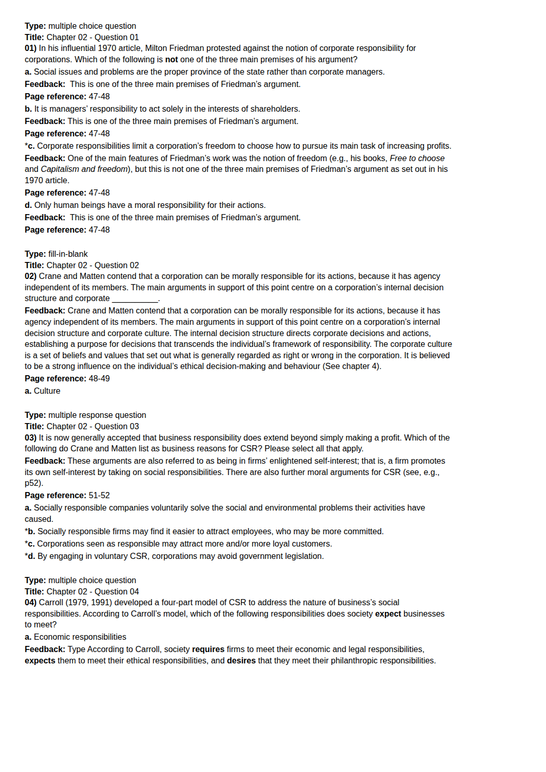Type: multiple choice question
Title: Chapter 02 - Question 01
01) In his influential 1970 article, Milton Friedman protested against the notion of corporate responsibility for corporations. Which of the following is not one of the three main premises of his argument?
a. Social issues and problems are the proper province of the state rather than corporate managers.
Feedback: This is one of the three main premises of Friedman’s argument.
Page reference: 47-48
b. It is managers’ responsibility to act solely in the interests of shareholders.
Feedback: This is one of the three main premises of Friedman’s argument.
Page reference: 47-48
*c. Corporate responsibilities limit a corporation’s freedom to choose how to pursue its main task of increasing profits.
Feedback: One of the main features of Friedman’s work was the notion of freedom (e.g., his books, Free to choose and Capitalism and freedom), but this is not one of the three main premises of Friedman’s argument as set out in his 1970 article.
Page reference: 47-48
d. Only human beings have a moral responsibility for their actions.
Feedback: This is one of the three main premises of Friedman’s argument.
Page reference: 47-48
Type: fill-in-blank
Title: Chapter 02 - Question 02
02) Crane and Matten contend that a corporation can be morally responsible for its actions, because it has agency independent of its members. The main arguments in support of this point centre on a corporation’s internal decision structure and corporate __________.
Feedback: Crane and Matten contend that a corporation can be morally responsible for its actions, because it has agency independent of its members. The main arguments in support of this point centre on a corporation’s internal decision structure and corporate culture. The internal decision structure directs corporate decisions and actions, establishing a purpose for decisions that transcends the individual’s framework of responsibility. The corporate culture is a set of beliefs and values that set out what is generally regarded as right or wrong in the corporation. It is believed to be a strong influence on the individual’s ethical decision-making and behaviour (See chapter 4).
Page reference: 48-49
a. Culture
Type: multiple response question
Title: Chapter 02 - Question 03
03) It is now generally accepted that business responsibility does extend beyond simply making a profit. Which of the following do Crane and Matten list as business reasons for CSR? Please select all that apply.
Feedback: These arguments are also referred to as being in firms’ enlightened self-interest; that is, a firm promotes its own self-interest by taking on social responsibilities. There are also further moral arguments for CSR (see, e.g., p52).
Page reference: 51-52
a. Socially responsible companies voluntarily solve the social and environmental problems their activities have caused.
*b. Socially responsible firms may find it easier to attract employees, who may be more committed.
*c. Corporations seen as responsible may attract more and/or more loyal customers.
*d. By engaging in voluntary CSR, corporations may avoid government legislation.
Type: multiple choice question
Title: Chapter 02 - Question 04
04) Carroll (1979, 1991) developed a four-part model of CSR to address the nature of business’s social responsibilities. According to Carroll’s model, which of the following responsibilities does society expect businesses to meet?
a. Economic responsibilities
Feedback: Type According to Carroll, society requires firms to meet their economic and legal responsibilities, expects them to meet their ethical responsibilities, and desires that they meet their philanthropic responsibilities.